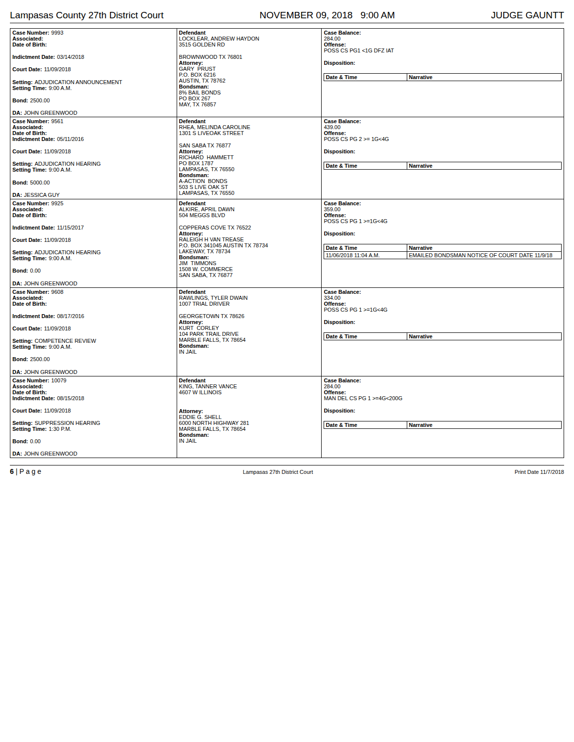Lampasas County 27th District Court
NOVEMBER 09, 2018 9:00 AM
JUDGE GAUNTT
| Case Number: 9993 Associated: Date of Birth: Indictment Date: 03/14/2018 Court Date: 11/09/2018 Setting: ADJUDICATION ANNOUNCEMENT Setting Time: 9:00 A.M. Bond: 2500.00 DA: JOHN GREENWOOD | Defendant LOCKLEAR, ANDREW HAYDON 3515 GOLDEN RD BROWNWOOD TX 76801 Attorney: GARY PRUST P.O. BOX 6216 AUSTIN, TX 78762 Bondsman: 8% BAIL BONDS PO BOX 267 MAY, TX 76857 | Case Balance: 284.00 Offense: POSS CS PG1 <1G DFZ IAT Disposition: / Date & Time / Narrative / / --- / --- / |
| Case Number: 9561 Associated: Date of Birth: Indictment Date: 05/11/2016 Court Date: 11/09/2018 Setting: ADJUDICATION HEARING Setting Time: 9:00 A.M. Bond: 5000.00 DA: JESSICA GUY | Defendant RHEA, MELINDA CAROLINE 1301 S LIVEOAK STREET SAN SABA TX 76877 Attorney: RICHARD HAMMETT PO BOX 1787 LAMPASAS, TX 76550 Bondsman: A-ACTION BONDS 503 S LIVE OAK ST LAMPASAS, TX 76550 | Case Balance: 439.00 Offense: POSS CS PG 2 >= 1G<4G Disposition: / Date & Time / Narrative / / --- / --- / |
| Case Number: 9925 Associated: Date of Birth: Indictment Date: 11/15/2017 Court Date: 11/09/2018 Setting: ADJUDICATION HEARING Setting Time: 9:00 A.M. Bond: 0.00 DA: JOHN GREENWOOD | Defendant ALKIRE, APRIL DAWN 504 MEGGS BLVD COPPERAS COVE TX 76522 Attorney: RALEIGH H VAN TREASE P.O. BOX 341045 AUSTIN TX 78734 LAKEWAY, TX 78734 Bondsman: JIM TIMMONS 1508 W. COMMERCE SAN SABA, TX 76877 | Case Balance: 359.00 Offense: POSS CS PG 1 >=1G<4G Disposition: / Date & Time / Narrative / / --- / --- / / 11/06/2018 11:04 A.M. / EMAILED BONDSMAN NOTICE OF COURT DATE 11/9/18 / |
| Case Number: 9608 Associated: Date of Birth: Indictment Date: 08/17/2016 Court Date: 11/09/2018 Setting: COMPETENCE REVIEW Setting Time: 9:00 A.M. Bond: 2500.00 DA: JOHN GREENWOOD | Defendant RAWLINGS, TYLER DWAIN 1007 TRIAL DRIVER GEORGETOWN TX 78626 Attorney: KURT CORLEY 104 PARK TRAIL DRIVE MARBLE FALLS, TX 78654 Bondsman: IN JAIL | Case Balance: 334.00 Offense: POSS CS PG 1 >=1G<4G Disposition: / Date & Time / Narrative / / --- / --- / |
| Case Number: 10079 Associated: Date of Birth: Indictment Date: 08/15/2018 Court Date: 11/09/2018 Setting: SUPPRESSION HEARING Setting Time: 1:30 P.M. Bond: 0.00 DA: JOHN GREENWOOD | Defendant KING, TANNER VANCE 4607 W ILLINOIS Attorney: EDDIE G. SHELL 6000 NORTH HIGHWAY 281 MARBLE FALLS, TX 78654 Bondsman: IN JAIL | Case Balance: 284.00 Offense: MAN DEL CS PG 1 >=4G<200G Disposition: / Date & Time / Narrative / / --- / --- / |
6 | P a g e
Lampasas 27th District Court
Print Date 11/7/2018